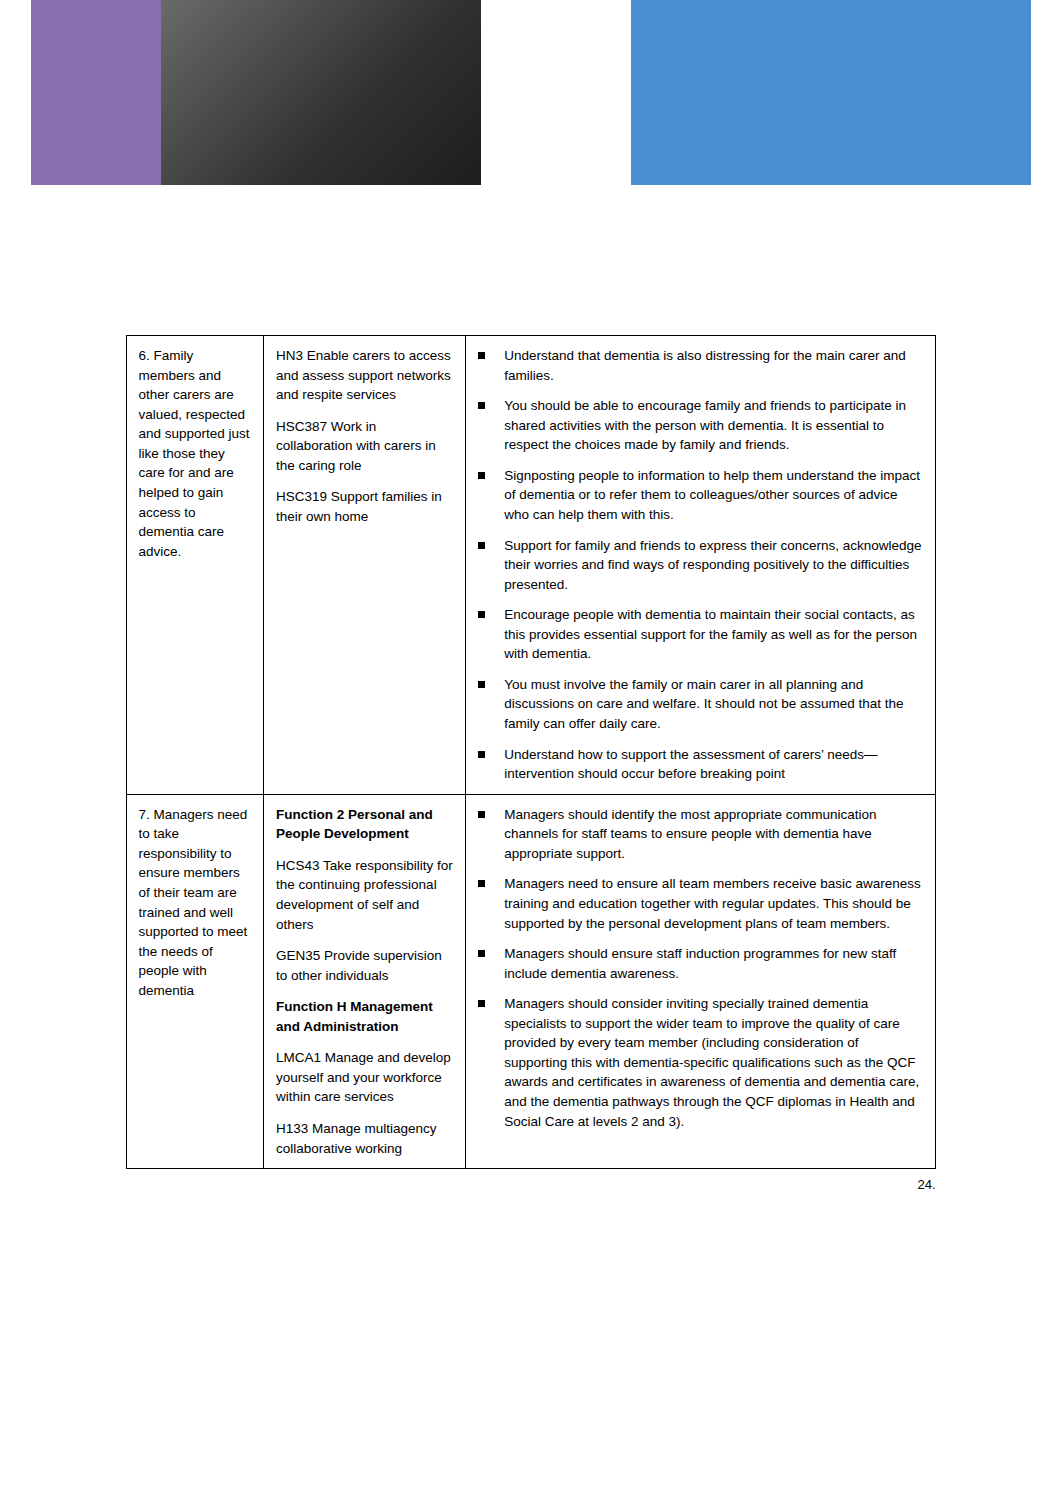| 6. Family members and other carers are valued, respected and supported just like those they care for and are helped to gain access to dementia care advice. | HN3 Enable carers to access and assess support networks and respite services HSC387 Work in collaboration with carers in the caring role HSC319 Support families in their own home | Understand that dementia is also distressing for the main carer and families. You should be able to encourage family and friends to participate in shared activities with the person with dementia. It is essential to respect the choices made by family and friends. Signposting people to information to help them understand the impact of dementia or to refer them to colleagues/other sources of advice who can help them with this. Support for family and friends to express their concerns, acknowledge their worries and find ways of responding positively to the difficulties presented. Encourage people with dementia to maintain their social contacts, as this provides essential support for the family as well as for the person with dementia. You must involve the family or main carer in all planning and discussions on care and welfare. It should not be assumed that the family can offer daily care. Understand how to support the assessment of carers’ needs—intervention should occur before breaking point |
| 7. Managers need to take responsibility to ensure members of their team are trained and well supported to meet the needs of people with dementia | Function 2 Personal and People Development HCS43 Take responsibility for the continuing professional development of self and others GEN35 Provide supervision to other individuals Function H Management and Administration LMCA1 Manage and develop yourself and your workforce within care services H133 Manage multiagency collaborative working | Managers should identify the most appropriate communication channels for staff teams to ensure people with dementia have appropriate support. Managers need to ensure all team members receive basic awareness training and education together with regular updates. This should be supported by the personal development plans of team members. Managers should ensure staff induction programmes for new staff include dementia awareness. Managers should consider inviting specially trained dementia specialists to support the wider team to improve the quality of care provided by every team member (including consideration of supporting this with dementia-specific qualifications such as the QCF awards and certificates in awareness of dementia and dementia care, and the dementia pathways through the QCF diplomas in Health and Social Care at levels 2 and 3). |
24.